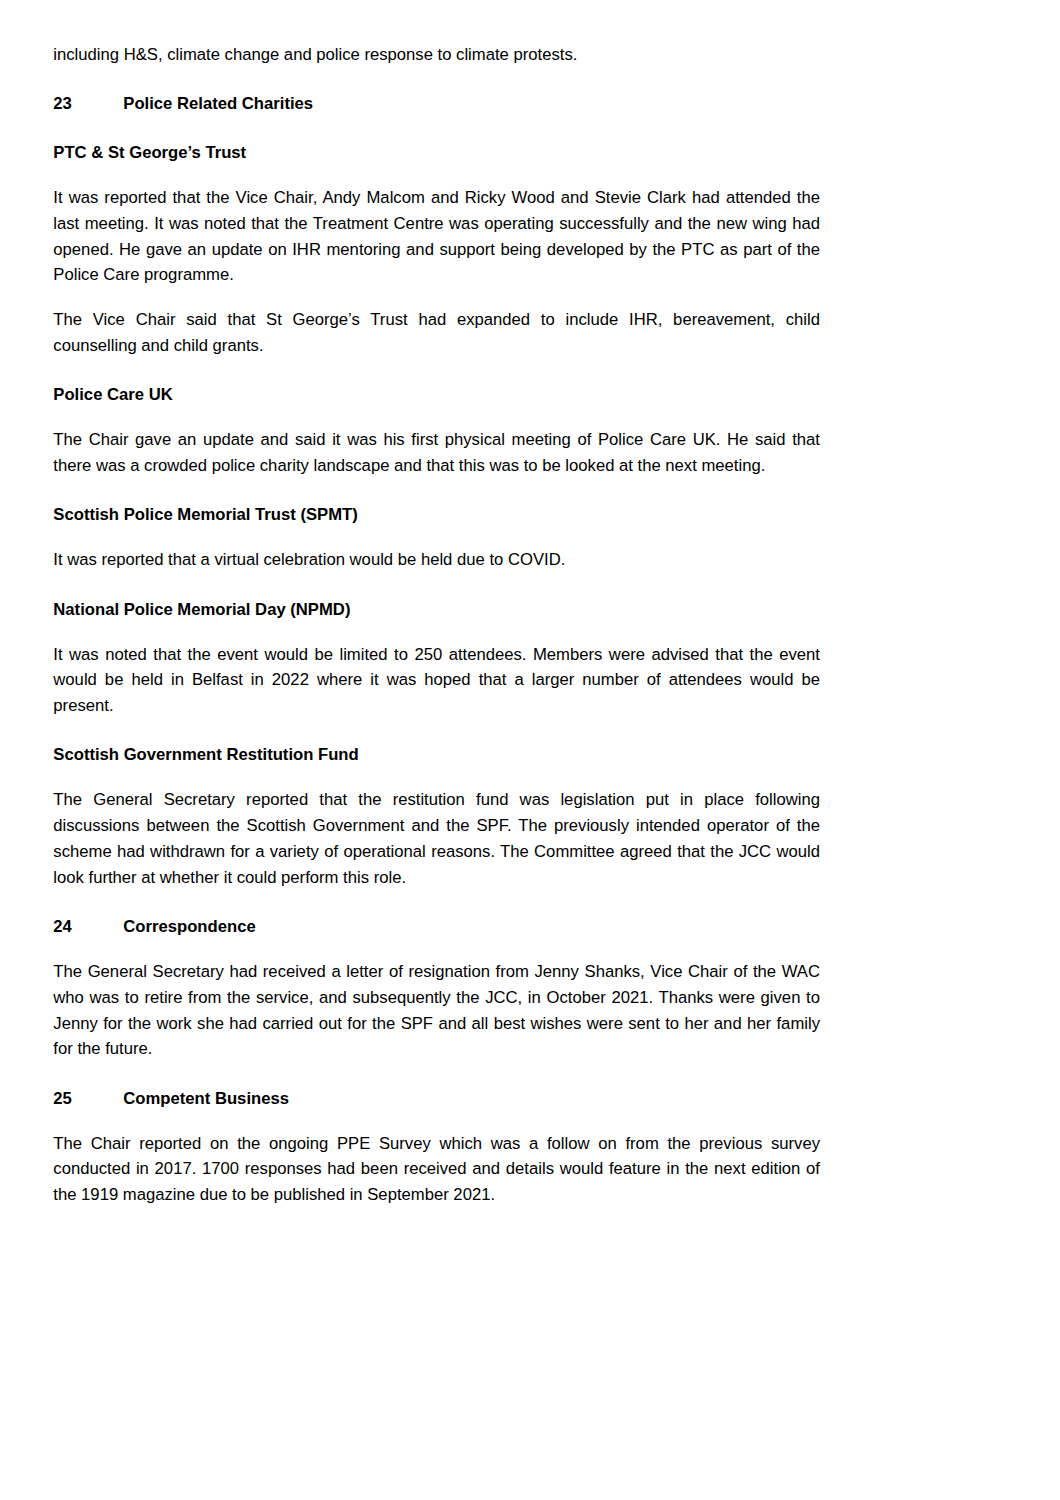including H&S, climate change and police response to climate protests.
23 Police Related Charities
PTC & St George’s Trust
It was reported that the Vice Chair, Andy Malcom and Ricky Wood and Stevie Clark had attended the last meeting. It was noted that the Treatment Centre was operating successfully and the new wing had opened. He gave an update on IHR mentoring and support being developed by the PTC as part of the Police Care programme.
The Vice Chair said that St George’s Trust had expanded to include IHR, bereavement, child counselling and child grants.
Police Care UK
The Chair gave an update and said it was his first physical meeting of Police Care UK. He said that there was a crowded police charity landscape and that this was to be looked at the next meeting.
Scottish Police Memorial Trust (SPMT)
It was reported that a virtual celebration would be held due to COVID.
National Police Memorial Day (NPMD)
It was noted that the event would be limited to 250 attendees. Members were advised that the event would be held in Belfast in 2022 where it was hoped that a larger number of attendees would be present.
Scottish Government Restitution Fund
The General Secretary reported that the restitution fund was legislation put in place following discussions between the Scottish Government and the SPF. The previously intended operator of the scheme had withdrawn for a variety of operational reasons. The Committee agreed that the JCC would look further at whether it could perform this role.
24 Correspondence
The General Secretary had received a letter of resignation from Jenny Shanks, Vice Chair of the WAC who was to retire from the service, and subsequently the JCC, in October 2021. Thanks were given to Jenny for the work she had carried out for the SPF and all best wishes were sent to her and her family for the future.
25 Competent Business
The Chair reported on the ongoing PPE Survey which was a follow on from the previous survey conducted in 2017. 1700 responses had been received and details would feature in the next edition of the 1919 magazine due to be published in September 2021.